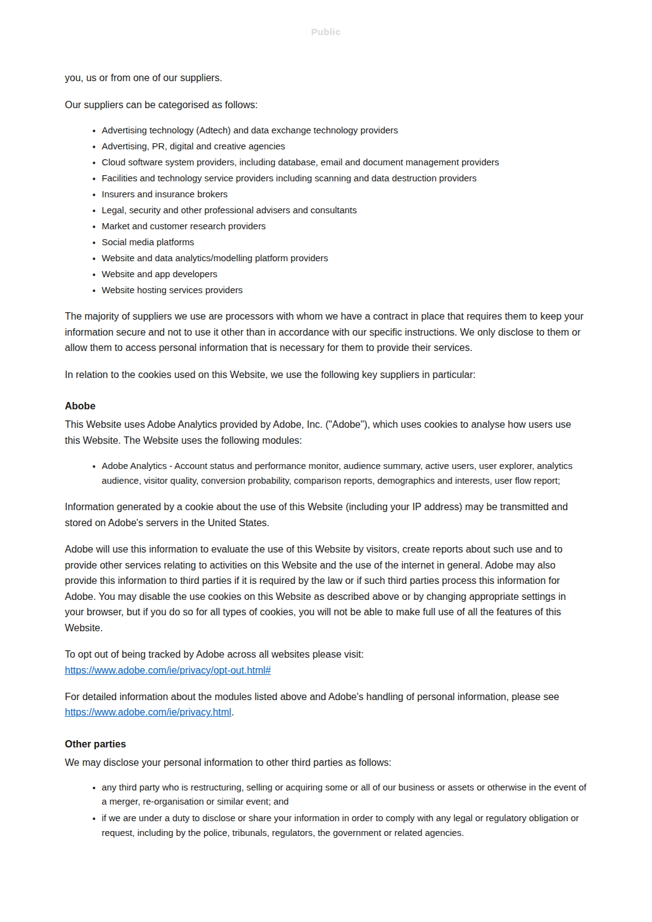Public
you, us or from one of our suppliers.
Our suppliers can be categorised as follows:
Advertising technology (Adtech) and data exchange technology providers
Advertising, PR, digital and creative agencies
Cloud software system providers, including database, email and document management providers
Facilities and technology service providers including scanning and data destruction providers
Insurers and insurance brokers
Legal, security and other professional advisers and consultants
Market and customer research providers
Social media platforms
Website and data analytics/modelling platform providers
Website and app developers
Website hosting services providers
The majority of suppliers we use are processors with whom we have a contract in place that requires them to keep your information secure and not to use it other than in accordance with our specific instructions. We only disclose to them or allow them to access personal information that is necessary for them to provide their services.
In relation to the cookies used on this Website, we use the following key suppliers in particular:
Abobe
This Website uses Adobe Analytics provided by Adobe, Inc. ("Adobe"), which uses cookies to analyse how users use this Website. The Website uses the following modules:
Adobe Analytics - Account status and performance monitor, audience summary, active users, user explorer, analytics audience, visitor quality, conversion probability, comparison reports, demographics and interests, user flow report;
Information generated by a cookie about the use of this Website (including your IP address) may be transmitted and stored on Adobe's servers in the United States.
Adobe will use this information to evaluate the use of this Website by visitors, create reports about such use and to provide other services relating to activities on this Website and the use of the internet in general. Adobe may also provide this information to third parties if it is required by the law or if such third parties process this information for Adobe. You may disable the use cookies on this Website as described above or by changing appropriate settings in your browser, but if you do so for all types of cookies, you will not be able to make full use of all the features of this Website.
To opt out of being tracked by Adobe across all websites please visit:
https://www.adobe.com/ie/privacy/opt-out.html#
For detailed information about the modules listed above and Adobe's handling of personal information, please see https://www.adobe.com/ie/privacy.html.
Other parties
We may disclose your personal information to other third parties as follows:
any third party who is restructuring, selling or acquiring some or all of our business or assets or otherwise in the event of a merger, re-organisation or similar event; and
if we are under a duty to disclose or share your information in order to comply with any legal or regulatory obligation or request, including by the police, tribunals, regulators, the government or related agencies.